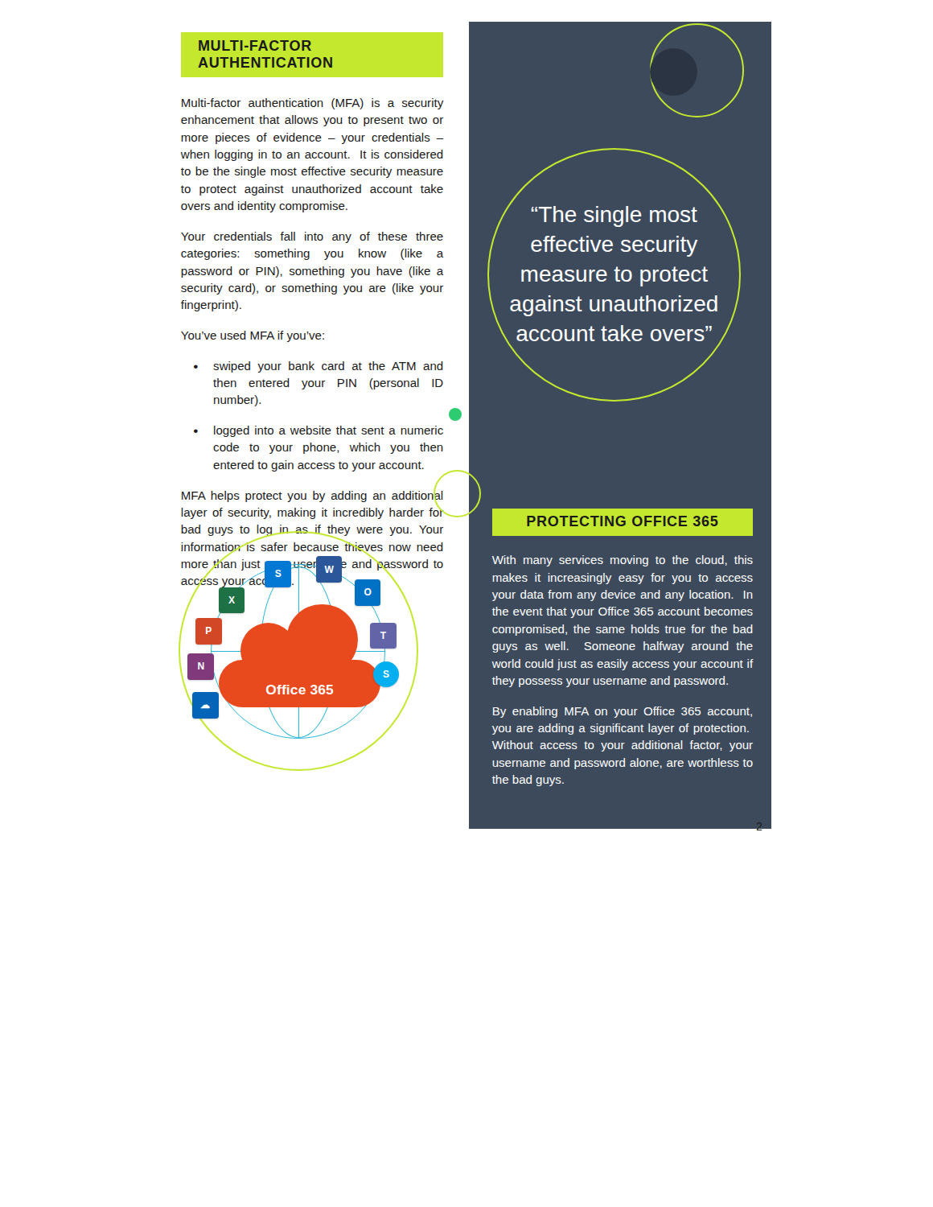“The single most effective security measure to protect against unauthorized account take overs”
MULTI-FACTOR AUTHENTICATION
Multi-factor authentication (MFA) is a security enhancement that allows you to present two or more pieces of evidence – your credentials – when logging in to an account. It is considered to be the single most effective security measure to protect against unauthorized account take overs and identity compromise.
Your credentials fall into any of these three categories: something you know (like a password or PIN), something you have (like a security card), or something you are (like your fingerprint).
You’ve used MFA if you’ve:
swiped your bank card at the ATM and then entered your PIN (personal ID number).
logged into a website that sent a numeric code to your phone, which you then entered to gain access to your account.
MFA helps protect you by adding an additional layer of security, making it incredibly harder for bad guys to log in as if they were you. Your information is safer because thieves now need more than just your username and password to access your account.
PROTECTING OFFICE 365
With many services moving to the cloud, this makes it increasingly easy for you to access your data from any device and any location. In the event that your Office 365 account becomes compromised, the same holds true for the bad guys as well. Someone halfway around the world could just as easily access your account if they possess your username and password.
By enabling MFA on your Office 365 account, you are adding a significant layer of protection. Without access to your additional factor, your username and password alone, are worthless to the bad guys.
X
S
W
O
P
T
N
S
☁
Office 365
2